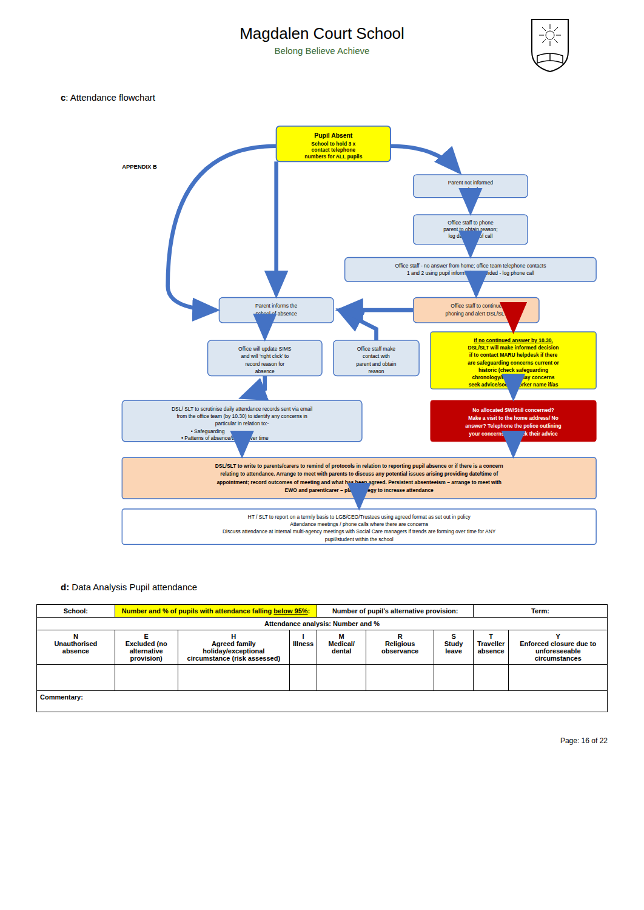Magdalen Court School
Belong Believe Achieve
c: Attendance flowchart
APPENDIX B Pupil Absent School to hold 3 x contact telephone numbers for ALL pupils Parent not informed school Office staff to phone parent to obtain reason; log date/time of call Office staff - no answer from home; office team telephone contacts 1 and 2 using pupil information provided - log phone call Parent informs the school of absence Office staff to continue phoning and alert DSL/SLT Office will update SIMS and will ‘right click’ to record reason for absence Office staff make contact with parent and obtain reason If no continued answer by 10.30, DSL/SLT will make informed decision if to contact MARU helpdesk if there are safeguarding concerns current or historic (check safeguarding chronology/log) – Relay concerns seek advice/social worker name if/as DSL/ SLT to scrutinise daily attendance records sent via email from the office team (by 10.30) to identify any concerns in particular in relation to:- • Safeguarding • Patterns of absence/trends over time No allocated SW/Still concerned? Make a visit to the home address/ No answer? Telephone the police outlining your concerns and seek their advice DSL/SLT to write to parents/carers to remind of protocols in relation to reporting pupil absence or if there is a concern relating to attendance. Arrange to meet with parents to discuss any potential issues arising providing date/time of appointment; record outcomes of meeting and what has been agreed. Persistent absenteeism – arrange to meet with EWO and parent/carer – plan strategy to increase attendance HT / SLT to report on a termly basis to LGB/CEO/Trustees using agreed format as set out in policy Attendance meetings / phone calls where there are concerns Discuss attendance at internal multi-agency meetings with Social Care managers if trends are forming over time for ANY pupil/student within the school
d: Data Analysis Pupil attendance
| School: | Number and % of pupils with attendance falling below 95% : | Number of pupil’s alternative provision: | Term: |
| --- | --- | --- | --- |
| Attendance analysis: Number and % |
| N Unauthorised absence | E Excluded (no alternative provision) | H Agreed family holiday/exceptional circumstance (risk assessed) | I Illness | M Medical/ dental | R Religious observance | S Study leave | T Traveller absence | Y Enforced closure due to unforeseeable circumstances |
| Commentary: |
Page: 16 of 22